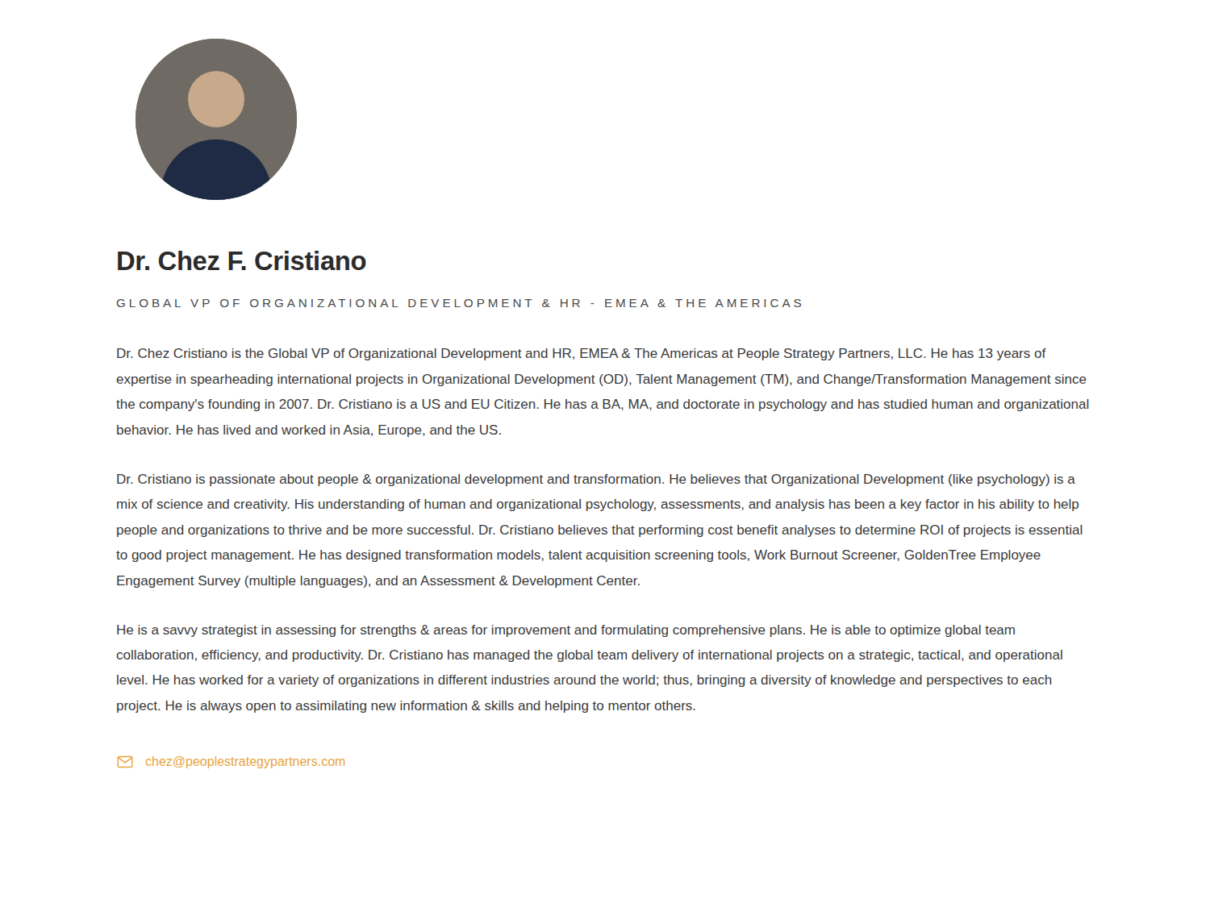Dr. Chez F. Cristiano
Global VP of Organizational Development & HR - EMEA & The Americas
Dr. Chez Cristiano is the Global VP of Organizational Development and HR, EMEA & The Americas at People Strategy Partners, LLC. He has 13 years of expertise in spearheading international projects in Organizational Development (OD), Talent Management (TM), and Change/Transformation Management since the company's founding in 2007. Dr. Cristiano is a US and EU Citizen. He has a BA, MA, and doctorate in psychology and has studied human and organizational behavior. He has lived and worked in Asia, Europe, and the US.
Dr. Cristiano is passionate about people & organizational development and transformation. He believes that Organizational Development (like psychology) is a mix of science and creativity. His understanding of human and organizational psychology, assessments, and analysis has been a key factor in his ability to help people and organizations to thrive and be more successful. Dr. Cristiano believes that performing cost benefit analyses to determine ROI of projects is essential to good project management. He has designed transformation models, talent acquisition screening tools, Work Burnout Screener, GoldenTree Employee Engagement Survey (multiple languages), and an Assessment & Development Center.
He is a savvy strategist in assessing for strengths & areas for improvement and formulating comprehensive plans. He is able to optimize global team collaboration, efficiency, and productivity. Dr. Cristiano has managed the global team delivery of international projects on a strategic, tactical, and operational level. He has worked for a variety of organizations in different industries around the world; thus, bringing a diversity of knowledge and perspectives to each project. He is always open to assimilating new information & skills and helping to mentor others.
chez@peoplestrategypartners.com